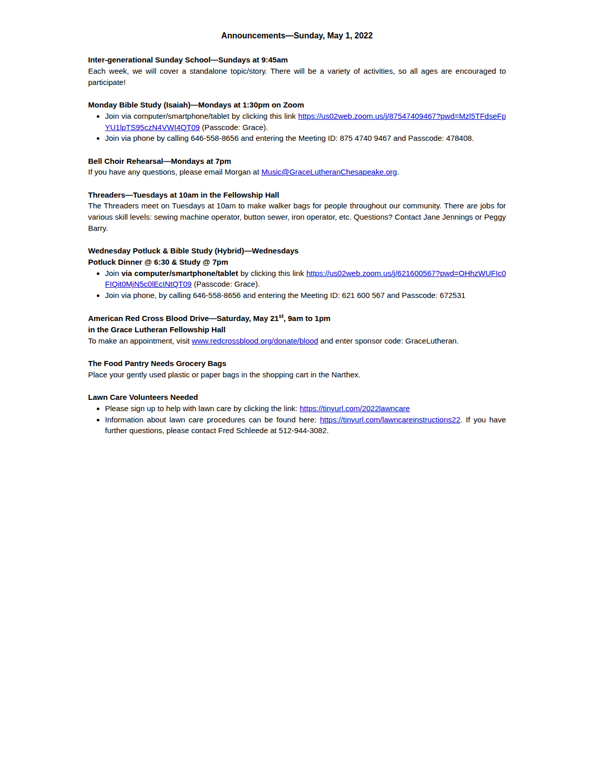Announcements—Sunday, May 1, 2022
Inter-generational Sunday School—Sundays at 9:45am
Each week, we will cover a standalone topic/story. There will be a variety of activities, so all ages are encouraged to participate!
Monday Bible Study (Isaiah)—Mondays at 1:30pm on Zoom
Join via computer/smartphone/tablet by clicking this link https://us02web.zoom.us/j/87547409467?pwd=Mzl5TFdseFpYU1lpTS95czN4VWI4QT09 (Passcode: Grace).
Join via phone by calling 646-558-8656 and entering the Meeting ID: 875 4740 9467 and Passcode: 478408.
Bell Choir Rehearsal—Mondays at 7pm
If you have any questions, please email Morgan at Music@GraceLutheranChesapeake.org.
Threaders—Tuesdays at 10am in the Fellowship Hall
The Threaders meet on Tuesdays at 10am to make walker bags for people throughout our community. There are jobs for various skill levels: sewing machine operator, button sewer, iron operator, etc. Questions? Contact Jane Jennings or Peggy Barry.
Wednesday Potluck & Bible Study (Hybrid)—Wednesdays
Potluck Dinner @ 6:30 & Study @ 7pm
Join via computer/smartphone/tablet by clicking this link https://us02web.zoom.us/j/621600567?pwd=OHhzWUFIc0FIQit0MjN5c0lEcINtQT09 (Passcode: Grace).
Join via phone, by calling 646-558-8656 and entering the Meeting ID: 621 600 567 and Passcode: 672531
American Red Cross Blood Drive—Saturday, May 21st, 9am to 1pm
in the Grace Lutheran Fellowship Hall
To make an appointment, visit www.redcrossblood.org/donate/blood and enter sponsor code: GraceLutheran.
The Food Pantry Needs Grocery Bags
Place your gently used plastic or paper bags in the shopping cart in the Narthex.
Lawn Care Volunteers Needed
Please sign up to help with lawn care by clicking the link: https://tinyurl.com/2022lawncare
Information about lawn care procedures can be found here: https://tinyurl.com/lawncareinstructions22. If you have further questions, please contact Fred Schleede at 512-944-3082.